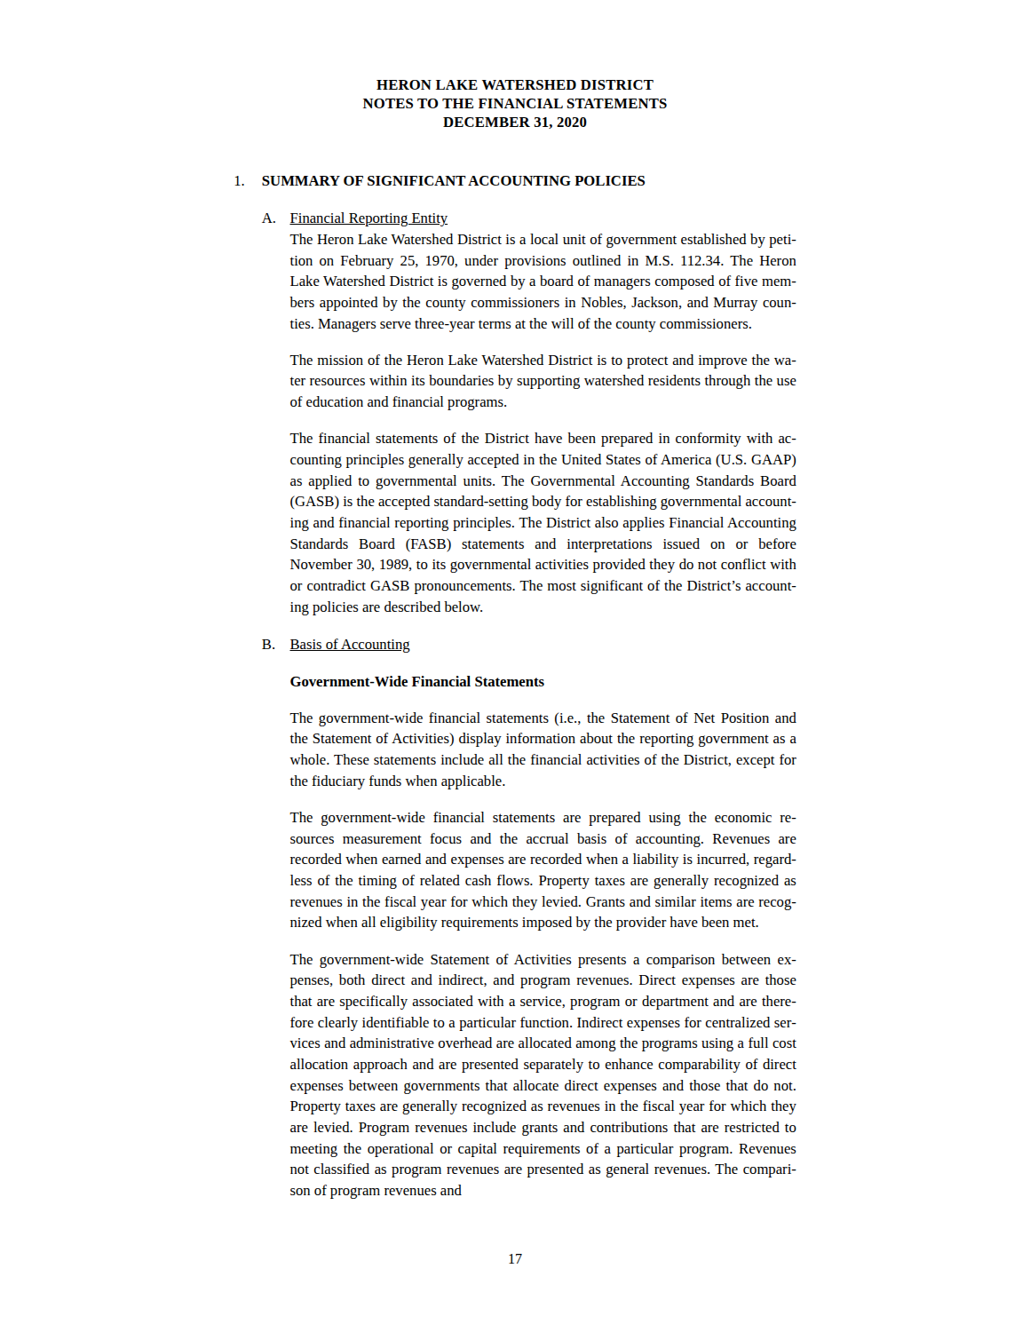HERON LAKE WATERSHED DISTRICT
NOTES TO THE FINANCIAL STATEMENTS
DECEMBER 31, 2020
1.
SUMMARY OF SIGNIFICANT ACCOUNTING POLICIES
A.
Financial Reporting Entity
The Heron Lake Watershed District is a local unit of government established by petition on February 25, 1970, under provisions outlined in M.S. 112.34. The Heron Lake Watershed District is governed by a board of managers composed of five members appointed by the county commissioners in Nobles, Jackson, and Murray counties. Managers serve three-year terms at the will of the county commissioners.
The mission of the Heron Lake Watershed District is to protect and improve the water resources within its boundaries by supporting watershed residents through the use of education and financial programs.
The financial statements of the District have been prepared in conformity with accounting principles generally accepted in the United States of America (U.S. GAAP) as applied to governmental units. The Governmental Accounting Standards Board (GASB) is the accepted standard-setting body for establishing governmental accounting and financial reporting principles. The District also applies Financial Accounting Standards Board (FASB) statements and interpretations issued on or before November 30, 1989, to its governmental activities provided they do not conflict with or contradict GASB pronouncements. The most significant of the District’s accounting policies are described below.
B.
Basis of Accounting
Government-Wide Financial Statements
The government-wide financial statements (i.e., the Statement of Net Position and the Statement of Activities) display information about the reporting government as a whole. These statements include all the financial activities of the District, except for the fiduciary funds when applicable.
The government-wide financial statements are prepared using the economic resources measurement focus and the accrual basis of accounting. Revenues are recorded when earned and expenses are recorded when a liability is incurred, regardless of the timing of related cash flows. Property taxes are generally recognized as revenues in the fiscal year for which they levied. Grants and similar items are recognized when all eligibility requirements imposed by the provider have been met.
The government-wide Statement of Activities presents a comparison between expenses, both direct and indirect, and program revenues. Direct expenses are those that are specifically associated with a service, program or department and are therefore clearly identifiable to a particular function. Indirect expenses for centralized services and administrative overhead are allocated among the programs using a full cost allocation approach and are presented separately to enhance comparability of direct expenses between governments that allocate direct expenses and those that do not. Property taxes are generally recognized as revenues in the fiscal year for which they are levied. Program revenues include grants and contributions that are restricted to meeting the operational or capital requirements of a particular program. Revenues not classified as program revenues are presented as general revenues. The comparison of program revenues and
17